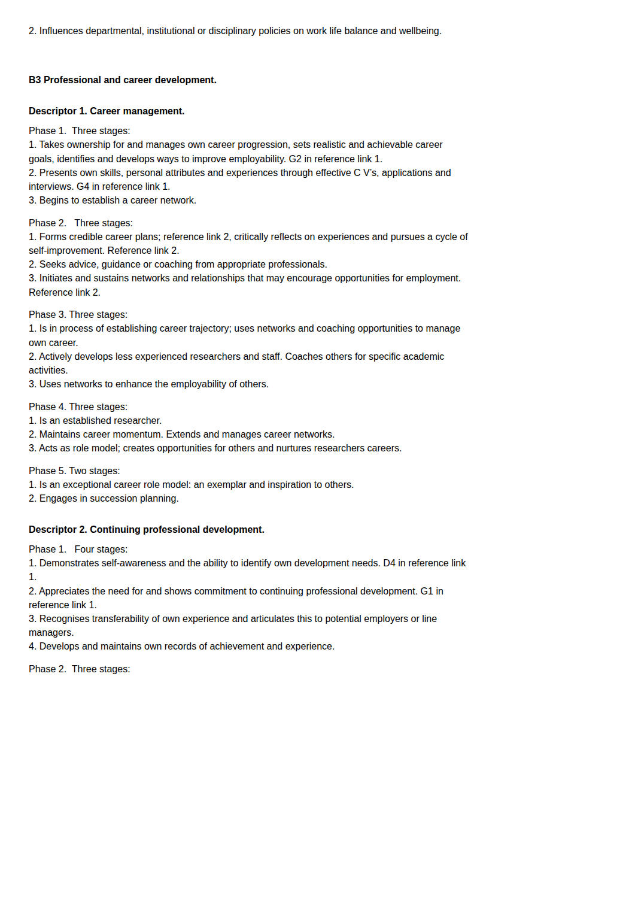2. Influences departmental, institutional or disciplinary policies on work life balance and wellbeing.
B3 Professional and career development.
Descriptor 1. Career management.
Phase 1. Three stages:
1. Takes ownership for and manages own career progression, sets realistic and achievable career goals, identifies and develops ways to improve employability. G2 in reference link 1.
2. Presents own skills, personal attributes and experiences through effective C V’s, applications and interviews. G4 in reference link 1.
3. Begins to establish a career network.
Phase 2. Three stages:
1. Forms credible career plans; reference link 2, critically reflects on experiences and pursues a cycle of self-improvement. Reference link 2.
2. Seeks advice, guidance or coaching from appropriate professionals.
3. Initiates and sustains networks and relationships that may encourage opportunities for employment. Reference link 2.
Phase 3. Three stages:
1. Is in process of establishing career trajectory; uses networks and coaching opportunities to manage own career.
2. Actively develops less experienced researchers and staff. Coaches others for specific academic activities.
3. Uses networks to enhance the employability of others.
Phase 4. Three stages:
1. Is an established researcher.
2. Maintains career momentum. Extends and manages career networks.
3. Acts as role model; creates opportunities for others and nurtures researchers careers.
Phase 5. Two stages:
1. Is an exceptional career role model: an exemplar and inspiration to others.
2. Engages in succession planning.
Descriptor 2. Continuing professional development.
Phase 1. Four stages:
1. Demonstrates self-awareness and the ability to identify own development needs. D4 in reference link 1.
2. Appreciates the need for and shows commitment to continuing professional development. G1 in reference link 1.
3. Recognises transferability of own experience and articulates this to potential employers or line managers.
4. Develops and maintains own records of achievement and experience.
Phase 2. Three stages: